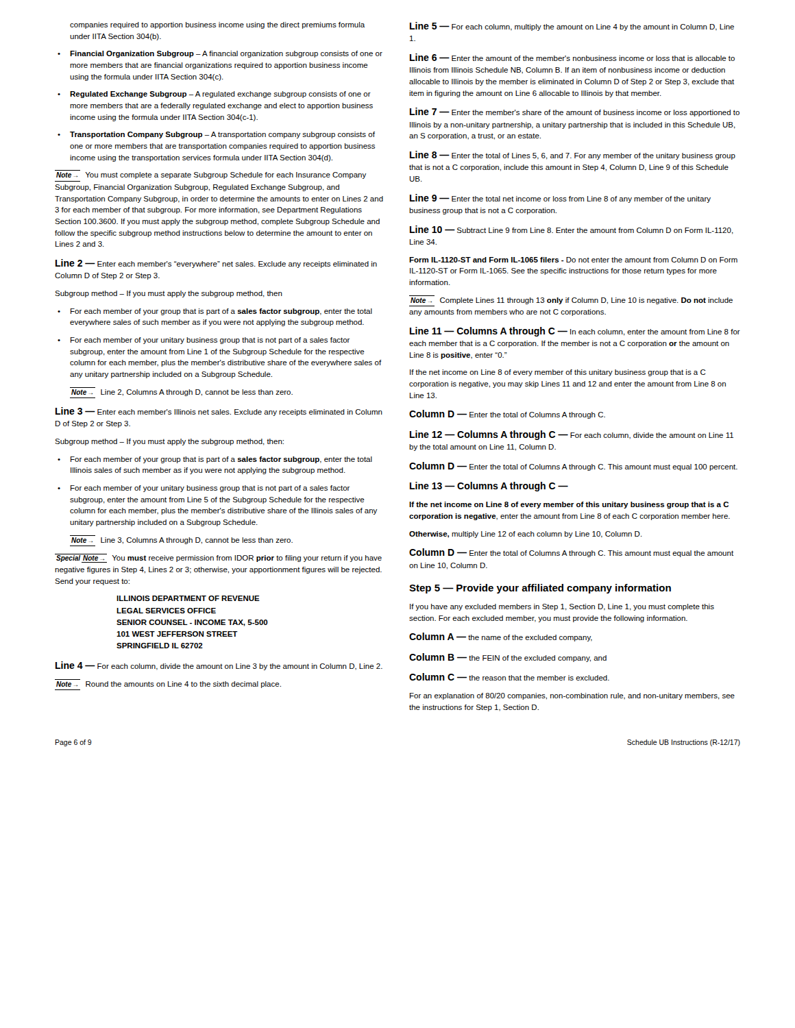companies required to apportion business income using the direct premiums formula under IITA Section 304(b).
Financial Organization Subgroup – A financial organization subgroup consists of one or more members that are financial organizations required to apportion business income using the formula under IITA Section 304(c).
Regulated Exchange Subgroup – A regulated exchange subgroup consists of one or more members that are a federally regulated exchange and elect to apportion business income using the formula under IITA Section 304(c-1).
Transportation Company Subgroup – A transportation company subgroup consists of one or more members that are transportation companies required to apportion business income using the transportation services formula under IITA Section 304(d).
Note You must complete a separate Subgroup Schedule for each Insurance Company Subgroup, Financial Organization Subgroup, Regulated Exchange Subgroup, and Transportation Company Subgroup, in order to determine the amounts to enter on Lines 2 and 3 for each member of that subgroup. For more information, see Department Regulations Section 100.3600. If you must apply the subgroup method, complete Subgroup Schedule and follow the specific subgroup method instructions below to determine the amount to enter on Lines 2 and 3.
Line 2 — Enter each member's “everywhere” net sales. Exclude any receipts eliminated in Column D of Step 2 or Step 3.
Subgroup method – If you must apply the subgroup method, then
For each member of your group that is part of a sales factor subgroup, enter the total everywhere sales of such member as if you were not applying the subgroup method.
For each member of your unitary business group that is not part of a sales factor subgroup, enter the amount from Line 1 of the Subgroup Schedule for the respective column for each member, plus the member's distributive share of the everywhere sales of any unitary partnership included on a Subgroup Schedule.
Note Line 2, Columns A through D, cannot be less than zero.
Line 3 — Enter each member's Illinois net sales. Exclude any receipts eliminated in Column D of Step 2 or Step 3.
Subgroup method – If you must apply the subgroup method, then:
For each member of your group that is part of a sales factor subgroup, enter the total Illinois sales of such member as if you were not applying the subgroup method.
For each member of your unitary business group that is not part of a sales factor subgroup, enter the amount from Line 5 of the Subgroup Schedule for the respective column for each member, plus the member's distributive share of the Illinois sales of any unitary partnership included on a Subgroup Schedule.
Note Line 3, Columns A through D, cannot be less than zero.
Special Note You must receive permission from IDOR prior to filing your return if you have negative figures in Step 4, Lines 2 or 3; otherwise, your apportionment figures will be rejected. Send your request to:
ILLINOIS DEPARTMENT OF REVENUE
LEGAL SERVICES OFFICE
SENIOR COUNSEL - INCOME TAX, 5-500
101 WEST JEFFERSON STREET
SPRINGFIELD IL 62702
Line 4 — For each column, divide the amount on Line 3 by the amount in Column D, Line 2.
Note Round the amounts on Line 4 to the sixth decimal place.
Line 5 — For each column, multiply the amount on Line 4 by the amount in Column D, Line 1.
Line 6 — Enter the amount of the member's nonbusiness income or loss that is allocable to Illinois from Illinois Schedule NB, Column B. If an item of nonbusiness income or deduction allocable to Illinois by the member is eliminated in Column D of Step 2 or Step 3, exclude that item in figuring the amount on Line 6 allocable to Illinois by that member.
Line 7 — Enter the member's share of the amount of business income or loss apportioned to Illinois by a non-unitary partnership, a unitary partnership that is included in this Schedule UB, an S corporation, a trust, or an estate.
Line 8 — Enter the total of Lines 5, 6, and 7. For any member of the unitary business group that is not a C corporation, include this amount in Step 4, Column D, Line 9 of this Schedule UB.
Line 9 — Enter the total net income or loss from Line 8 of any member of the unitary business group that is not a C corporation.
Line 10 — Subtract Line 9 from Line 8. Enter the amount from Column D on Form IL-1120, Line 34.
Form IL-1120-ST and Form IL-1065 filers - Do not enter the amount from Column D on Form IL-1120-ST or Form IL-1065. See the specific instructions for those return types for more information.
Note Complete Lines 11 through 13 only if Column D, Line 10 is negative. Do not include any amounts from members who are not C corporations.
Line 11 — Columns A through C — In each column, enter the amount from Line 8 for each member that is a C corporation. If the member is not a C corporation or the amount on Line 8 is positive, enter “0.”
If the net income on Line 8 of every member of this unitary business group that is a C corporation is negative, you may skip Lines 11 and 12 and enter the amount from Line 8 on Line 13.
Column D — Enter the total of Columns A through C.
Line 12 — Columns A through C — For each column, divide the amount on Line 11 by the total amount on Line 11, Column D.
Column D — Enter the total of Columns A through C. This amount must equal 100 percent.
Line 13 — Columns A through C —
If the net income on Line 8 of every member of this unitary business group that is a C corporation is negative, enter the amount from Line 8 of each C corporation member here.
Otherwise, multiply Line 12 of each column by Line 10, Column D.
Column D — Enter the total of Columns A through C. This amount must equal the amount on Line 10, Column D.
Step 5 — Provide your affiliated company information
If you have any excluded members in Step 1, Section D, Line 1, you must complete this section. For each excluded member, you must provide the following information.
Column A — the name of the excluded company,
Column B — the FEIN of the excluded company, and
Column C — the reason that the member is excluded.
For an explanation of 80/20 companies, non-combination rule, and non-unitary members, see the instructions for Step 1, Section D.
Page 6 of 9
Schedule UB Instructions (R-12/17)